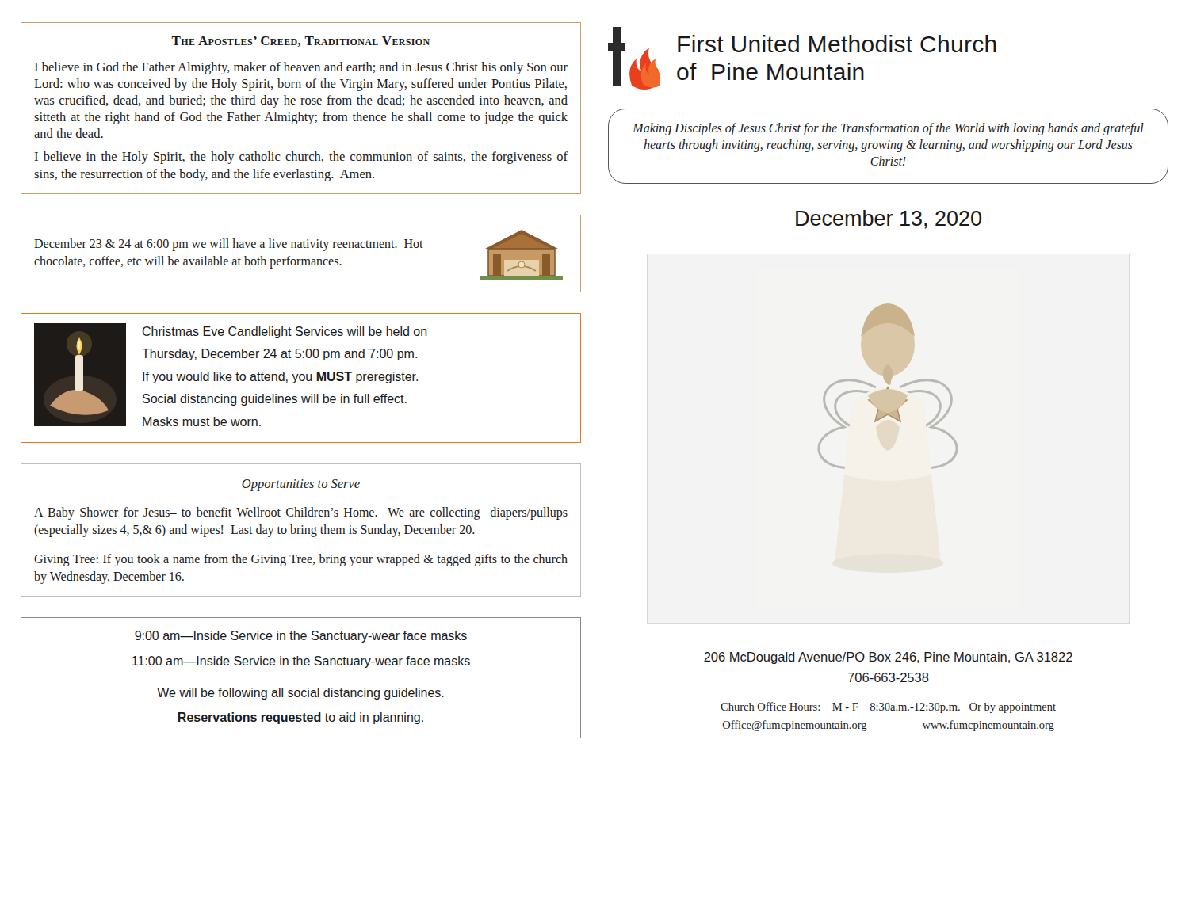The Apostles’ Creed, Traditional Version
I believe in God the Father Almighty, maker of heaven and earth; and in Jesus Christ his only Son our Lord: who was conceived by the Holy Spirit, born of the Virgin Mary, suffered under Pontius Pilate, was crucified, dead, and buried; the third day he rose from the dead; he ascended into heaven, and sitteth at the right hand of God the Father Almighty; from thence he shall come to judge the quick and the dead.
I believe in the Holy Spirit, the holy catholic church, the communion of saints, the forgiveness of sins, the resurrection of the body, and the life everlasting. Amen.
December 23 & 24 at 6:00 pm we will have a live nativity reenactment. Hot chocolate, coffee, etc will be available at both performances.
Christmas Eve Candlelight Services will be held on
Thursday, December 24 at 5:00 pm and 7:00 pm.
If you would like to attend, you MUST preregister.
Social distancing guidelines will be in full effect.
Masks must be worn.
Opportunities to Serve
A Baby Shower for Jesus– to benefit Wellroot Children’s Home. We are collecting diapers/pullups (especially sizes 4, 5,& 6) and wipes! Last day to bring them is Sunday, December 20.
Giving Tree: If you took a name from the Giving Tree, bring your wrapped & tagged gifts to the church by Wednesday, December 16.
9:00 am—Inside Service in the Sanctuary-wear face masks
11:00 am—Inside Service in the Sanctuary-wear face masks
We will be following all social distancing guidelines.
Reservations requested to aid in planning.
First United Methodist Church
of Pine Mountain
Making Disciples of Jesus Christ for the Transformation of the World with loving hands and grateful hearts through inviting, reaching, serving, growing & learning, and worshipping our Lord Jesus Christ!
December 13, 2020
206 McDougald Avenue/PO Box 246, Pine Mountain, GA 31822
706-663-2538
Church Office Hours: M - F 8:30a.m.-12:30p.m. Or by appointment
Office@fumcpinemountain.org www.fumcpinemountain.org